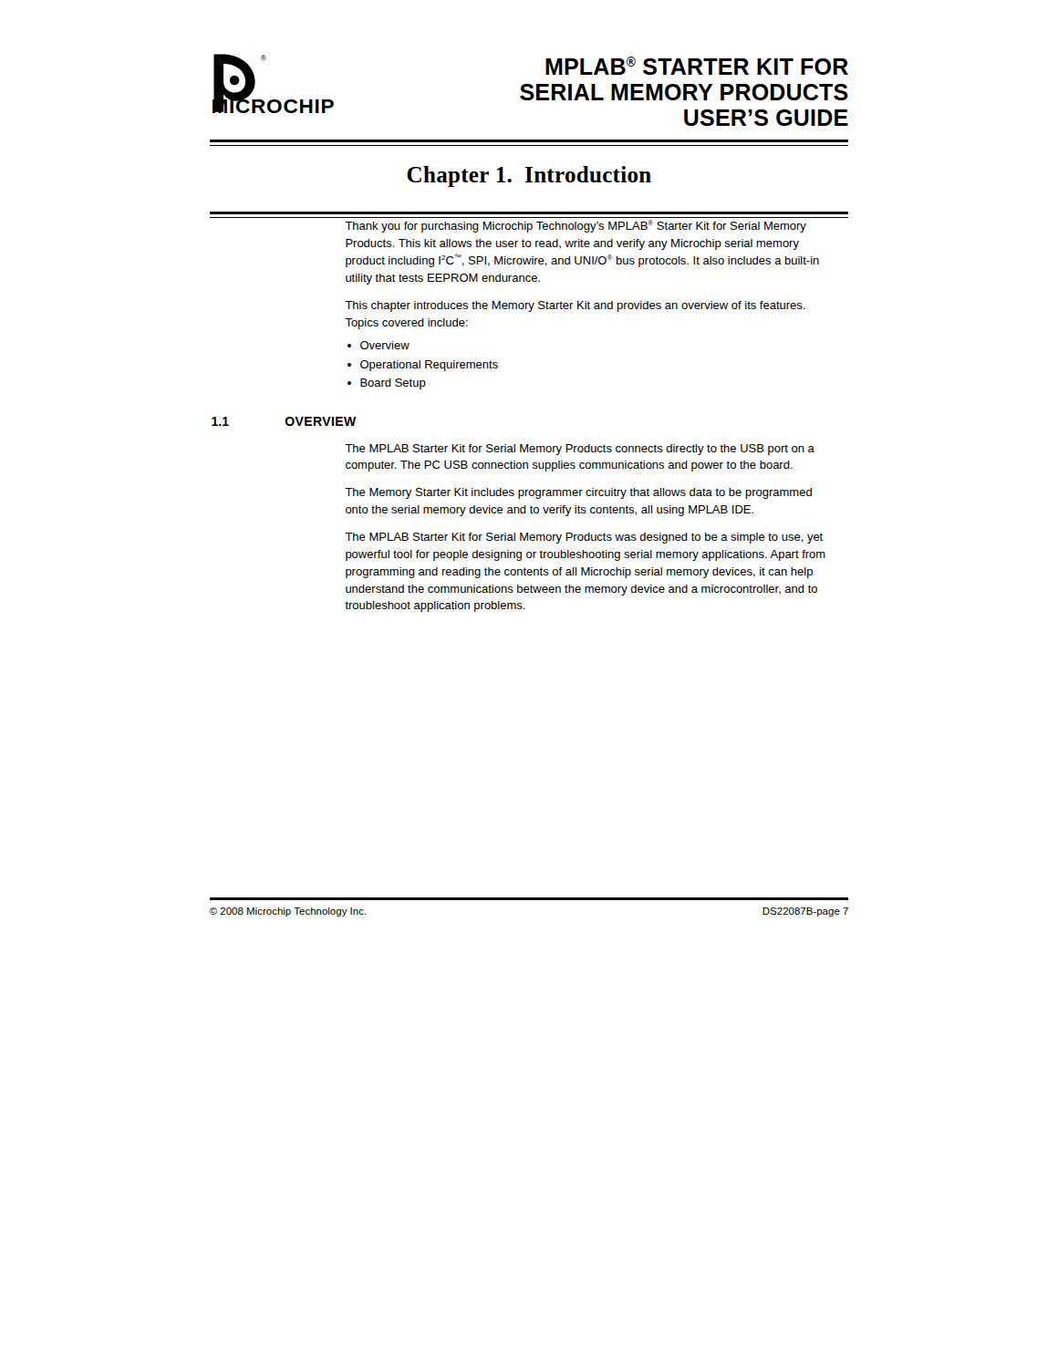® MICROCHIP
MPLAB® STARTER KIT FOR
SERIAL MEMORY PRODUCTS
USER’S GUIDE
Chapter 1. Introduction
Thank you for purchasing Microchip Technology’s MPLAB® Starter Kit for Serial Memory Products. This kit allows the user to read, write and verify any Microchip serial memory product including I2C™, SPI, Microwire, and UNI/O® bus protocols. It also includes a built-in utility that tests EEPROM endurance.
This chapter introduces the Memory Starter Kit and provides an overview of its features. Topics covered include:
Overview
Operational Requirements
Board Setup
1.1
OVERVIEW
The MPLAB Starter Kit for Serial Memory Products connects directly to the USB port on a computer. The PC USB connection supplies communications and power to the board.
The Memory Starter Kit includes programmer circuitry that allows data to be programmed onto the serial memory device and to verify its contents, all using MPLAB IDE.
The MPLAB Starter Kit for Serial Memory Products was designed to be a simple to use, yet powerful tool for people designing or troubleshooting serial memory applications. Apart from programming and reading the contents of all Microchip serial memory devices, it can help understand the communications between the memory device and a microcontroller, and to troubleshoot application problems.
© 2008 Microchip Technology Inc.
DS22087B-page 7